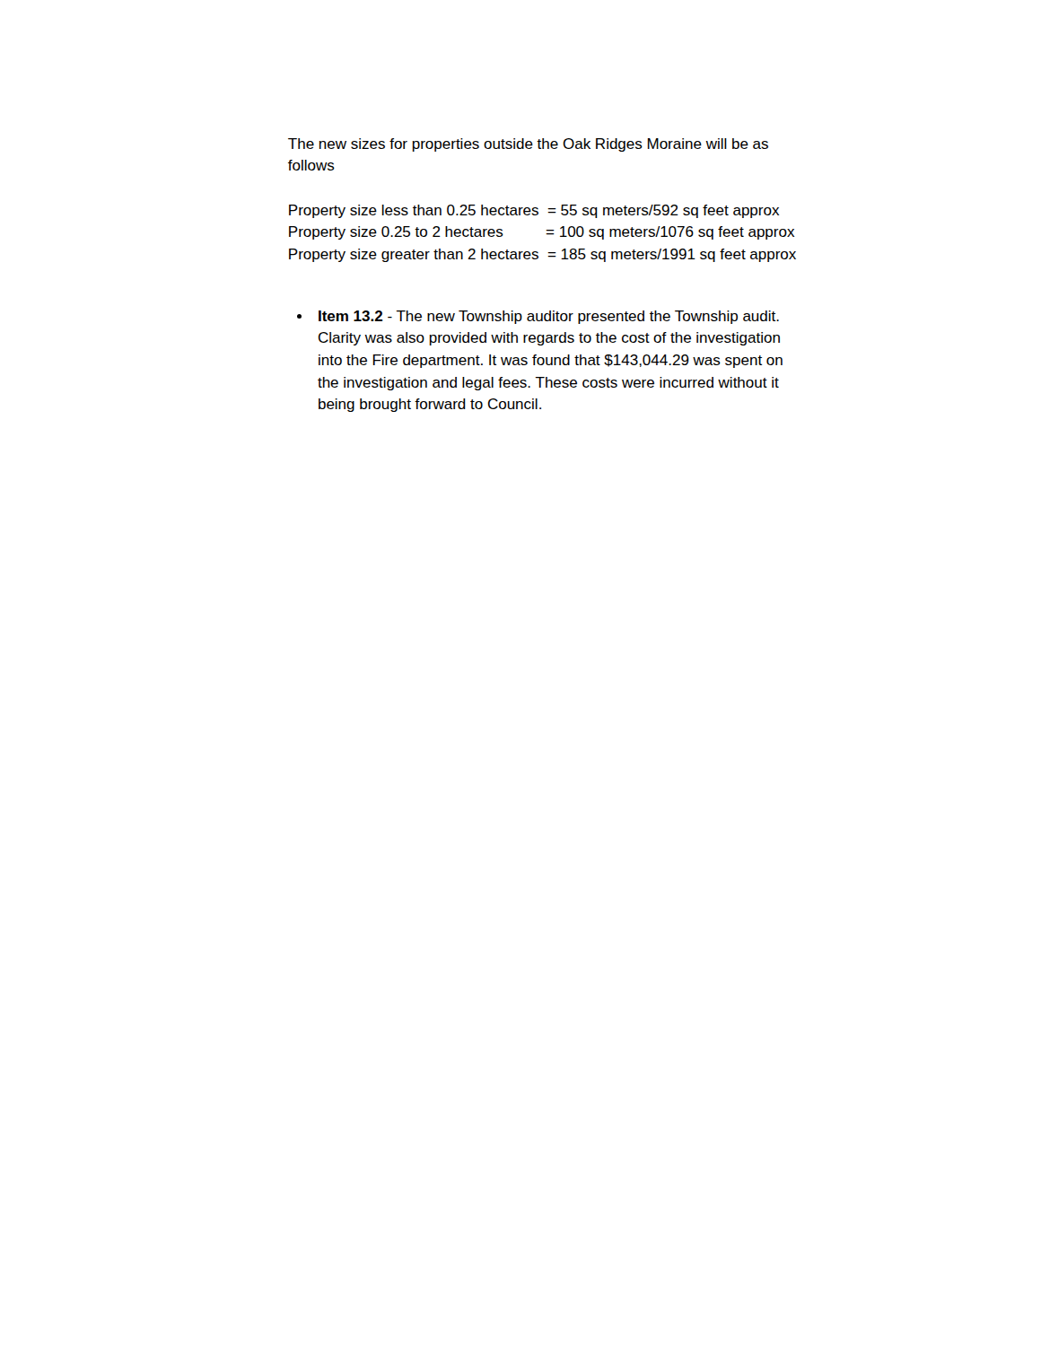The new sizes for properties outside the Oak Ridges Moraine will be as follows
Property size less than 0.25 hectares = 55 sq meters/592 sq feet approx
Property size 0.25 to 2 hectares = 100 sq meters/1076 sq feet approx
Property size greater than 2 hectares = 185 sq meters/1991 sq feet approx
Item 13.2 - The new Township auditor presented the Township audit. Clarity was also provided with regards to the cost of the investigation into the Fire department. It was found that $143,044.29 was spent on the investigation and legal fees. These costs were incurred without it being brought forward to Council.